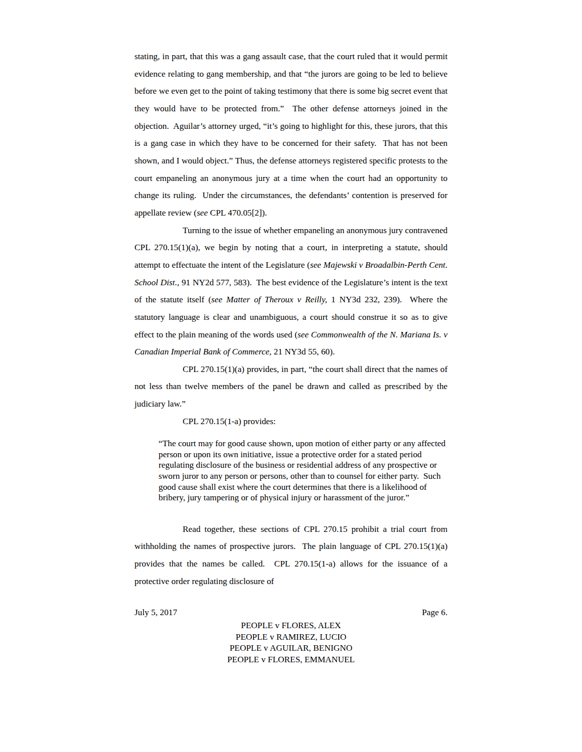stating, in part, that this was a gang assault case, that the court ruled that it would permit evidence relating to gang membership, and that “the jurors are going to be led to believe before we even get to the point of taking testimony that there is some big secret event that they would have to be protected from.” The other defense attorneys joined in the objection. Aguilar’s attorney urged, “it’s going to highlight for this, these jurors, that this is a gang case in which they have to be concerned for their safety. That has not been shown, and I would object.” Thus, the defense attorneys registered specific protests to the court empaneling an anonymous jury at a time when the court had an opportunity to change its ruling. Under the circumstances, the defendants’ contention is preserved for appellate review (see CPL 470.05[2]).
Turning to the issue of whether empaneling an anonymous jury contravened CPL 270.15(1)(a), we begin by noting that a court, in interpreting a statute, should attempt to effectuate the intent of the Legislature (see Majewski v Broadalbin-Perth Cent. School Dist., 91 NY2d 577, 583). The best evidence of the Legislature’s intent is the text of the statute itself (see Matter of Theroux v Reilly, 1 NY3d 232, 239). Where the statutory language is clear and unambiguous, a court should construe it so as to give effect to the plain meaning of the words used (see Commonwealth of the N. Mariana Is. v Canadian Imperial Bank of Commerce, 21 NY3d 55, 60).
CPL 270.15(1)(a) provides, in part, “the court shall direct that the names of not less than twelve members of the panel be drawn and called as prescribed by the judiciary law.”
CPL 270.15(1-a) provides:
“The court may for good cause shown, upon motion of either party or any affected person or upon its own initiative, issue a protective order for a stated period regulating disclosure of the business or residential address of any prospective or sworn juror to any person or persons, other than to counsel for either party. Such good cause shall exist where the court determines that there is a likelihood of bribery, jury tampering or of physical injury or harassment of the juror.”
Read together, these sections of CPL 270.15 prohibit a trial court from withholding the names of prospective jurors. The plain language of CPL 270.15(1)(a) provides that the names be called. CPL 270.15(1-a) allows for the issuance of a protective order regulating disclosure of
July 5, 2017 Page 6.
PEOPLE v FLORES, ALEX
PEOPLE v RAMIREZ, LUCIO
PEOPLE v AGUILAR, BENIGNO
PEOPLE v FLORES, EMMANUEL